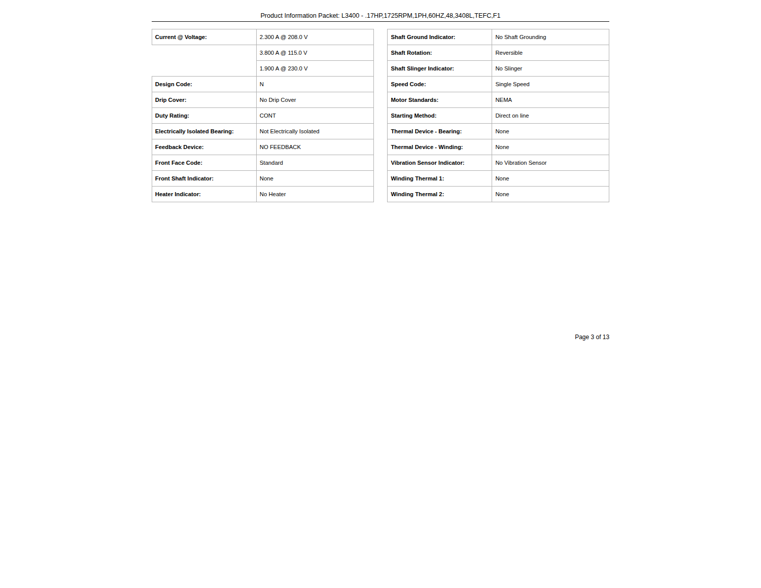Product Information Packet: L3400 - .17HP,1725RPM,1PH,60HZ,48,3408L,TEFC,F1
| Current @ Voltage: | 2.300 A @ 208.0 V |
| | 3.800 A @ 115.0 V |
| | 1.900 A @ 230.0 V |
| Design Code: | N |
| Drip Cover: | No Drip Cover |
| Duty Rating: | CONT |
| Electrically Isolated Bearing: | Not Electrically Isolated |
| Feedback Device: | NO FEEDBACK |
| Front Face Code: | Standard |
| Front Shaft Indicator: | None |
| Heater Indicator: | No Heater |
| Shaft Ground Indicator: | No Shaft Grounding |
| Shaft Rotation: | Reversible |
| Shaft Slinger Indicator: | No Slinger |
| Speed Code: | Single Speed |
| Motor Standards: | NEMA |
| Starting Method: | Direct on line |
| Thermal Device - Bearing: | None |
| Thermal Device - Winding: | None |
| Vibration Sensor Indicator: | No Vibration Sensor |
| Winding Thermal 1: | None |
| Winding Thermal 2: | None |
Page 3 of 13